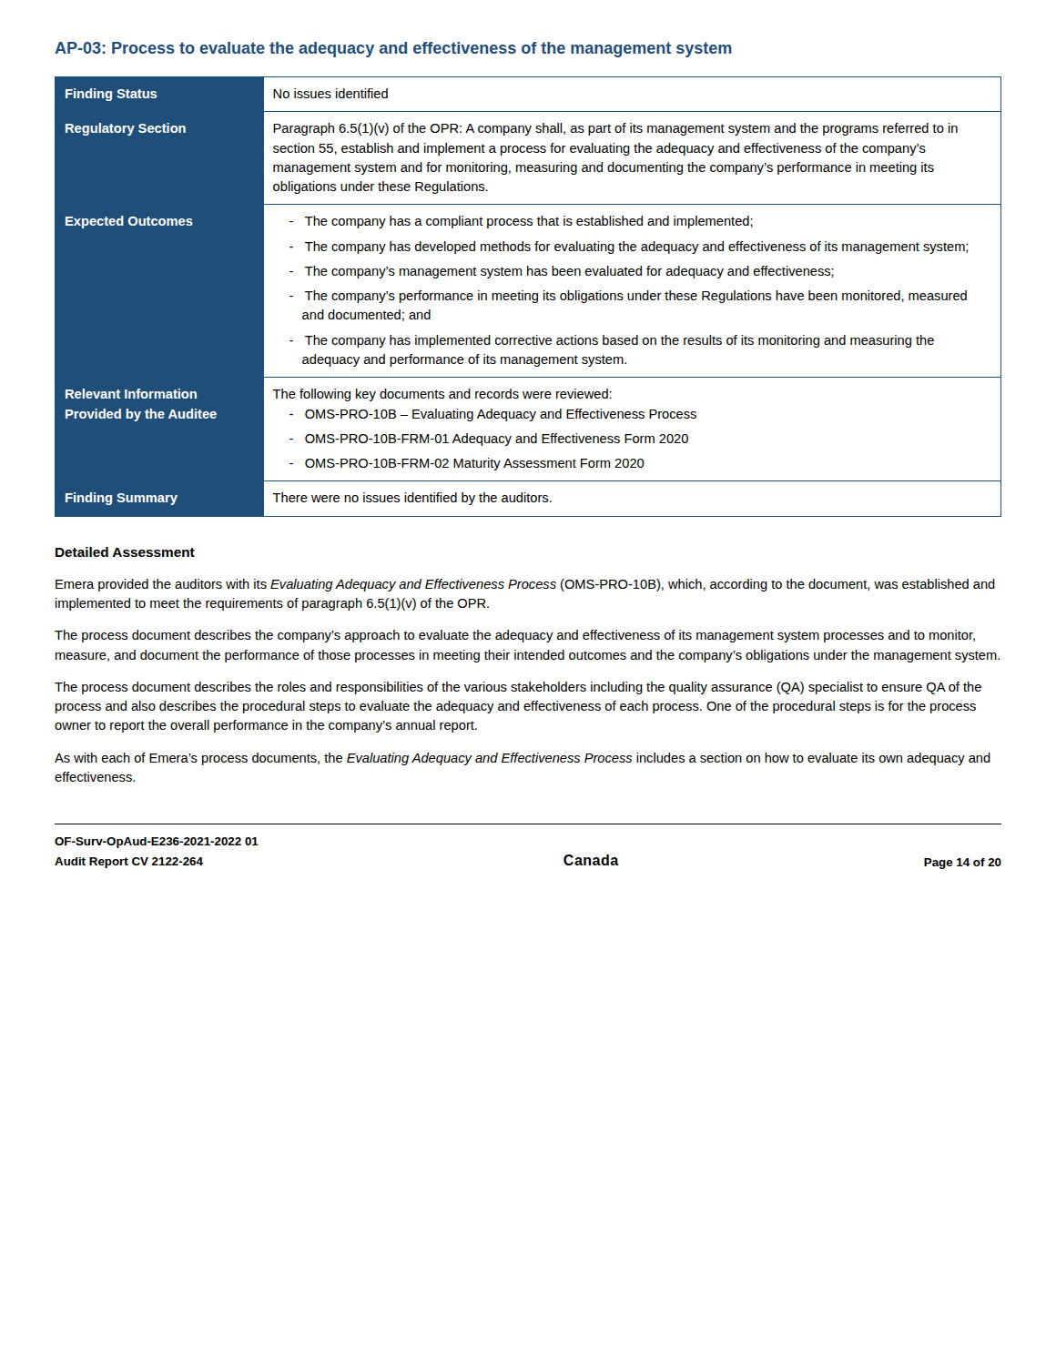AP-03: Process to evaluate the adequacy and effectiveness of the management system
| Finding Status | No issues identified |
| Regulatory Section | Paragraph 6.5(1)(v) of the OPR: A company shall, as part of its management system and the programs referred to in section 55, establish and implement a process for evaluating the adequacy and effectiveness of the company’s management system and for monitoring, measuring and documenting the company’s performance in meeting its obligations under these Regulations. |
| Expected Outcomes | The company has a compliant process that is established and implemented; The company has developed methods for evaluating the adequacy and effectiveness of its management system; The company’s management system has been evaluated for adequacy and effectiveness; The company’s performance in meeting its obligations under these Regulations have been monitored, measured and documented; and The company has implemented corrective actions based on the results of its monitoring and measuring the adequacy and performance of its management system. |
| Relevant Information Provided by the Auditee | The following key documents and records were reviewed: OMS-PRO-10B – Evaluating Adequacy and Effectiveness Process OMS-PRO-10B-FRM-01 Adequacy and Effectiveness Form 2020 OMS-PRO-10B-FRM-02 Maturity Assessment Form 2020 |
| Finding Summary | There were no issues identified by the auditors. |
Detailed Assessment
Emera provided the auditors with its Evaluating Adequacy and Effectiveness Process (OMS-PRO-10B), which, according to the document, was established and implemented to meet the requirements of paragraph 6.5(1)(v) of the OPR.
The process document describes the company’s approach to evaluate the adequacy and effectiveness of its management system processes and to monitor, measure, and document the performance of those processes in meeting their intended outcomes and the company’s obligations under the management system.
The process document describes the roles and responsibilities of the various stakeholders including the quality assurance (QA) specialist to ensure QA of the process and also describes the procedural steps to evaluate the adequacy and effectiveness of each process. One of the procedural steps is for the process owner to report the overall performance in the company’s annual report.
As with each of Emera’s process documents, the Evaluating Adequacy and Effectiveness Process includes a section on how to evaluate its own adequacy and effectiveness.
OF-Surv-OpAud-E236-2021-2022 01
Audit Report CV 2122-264
Canada
Page 14 of 20